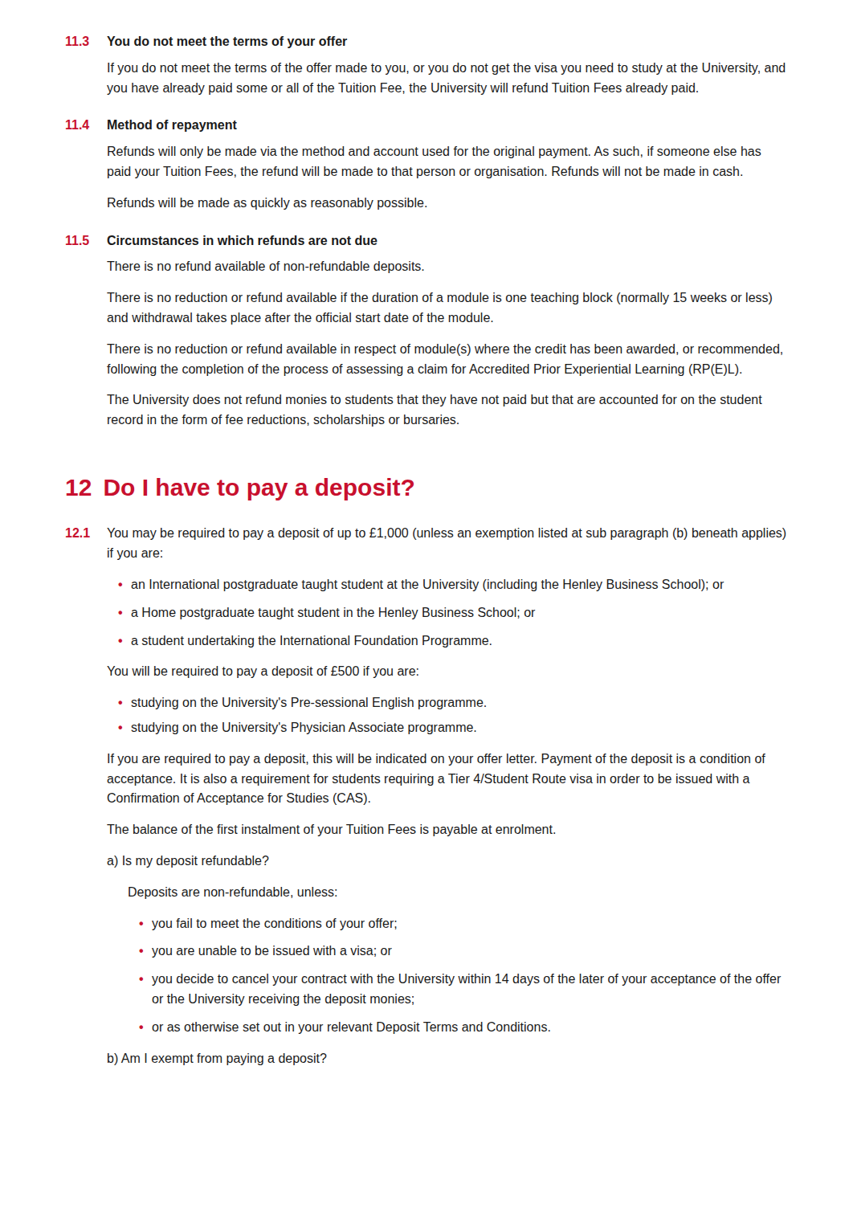11.3
You do not meet the terms of your offer
If you do not meet the terms of the offer made to you, or you do not get the visa you need to study at the University, and you have already paid some or all of the Tuition Fee, the University will refund Tuition Fees already paid.
11.4
Method of repayment
Refunds will only be made via the method and account used for the original payment. As such, if someone else has paid your Tuition Fees, the refund will be made to that person or organisation. Refunds will not be made in cash.
Refunds will be made as quickly as reasonably possible.
11.5
Circumstances in which refunds are not due
There is no refund available of non-refundable deposits.
There is no reduction or refund available if the duration of a module is one teaching block (normally 15 weeks or less) and withdrawal takes place after the official start date of the module.
There is no reduction or refund available in respect of module(s) where the credit has been awarded, or recommended, following the completion of the process of assessing a claim for Accredited Prior Experiential Learning (RP(E)L).
The University does not refund monies to students that they have not paid but that are accounted for on the student record in the form of fee reductions, scholarships or bursaries.
12 Do I have to pay a deposit?
12.1
You may be required to pay a deposit of up to £1,000 (unless an exemption listed at sub paragraph (b) beneath applies) if you are:
an International postgraduate taught student at the University (including the Henley Business School); or
a Home postgraduate taught student in the Henley Business School; or
a student undertaking the International Foundation Programme.
You will be required to pay a deposit of £500 if you are:
studying on the University's Pre-sessional English programme.
studying on the University's Physician Associate programme.
If you are required to pay a deposit, this will be indicated on your offer letter. Payment of the deposit is a condition of acceptance. It is also a requirement for students requiring a Tier 4/Student Route visa in order to be issued with a Confirmation of Acceptance for Studies (CAS).
The balance of the first instalment of your Tuition Fees is payable at enrolment.
a) Is my deposit refundable?
Deposits are non-refundable, unless:
you fail to meet the conditions of your offer;
you are unable to be issued with a visa; or
you decide to cancel your contract with the University within 14 days of the later of your acceptance of the offer or the University receiving the deposit monies;
or as otherwise set out in your relevant Deposit Terms and Conditions.
b) Am I exempt from paying a deposit?